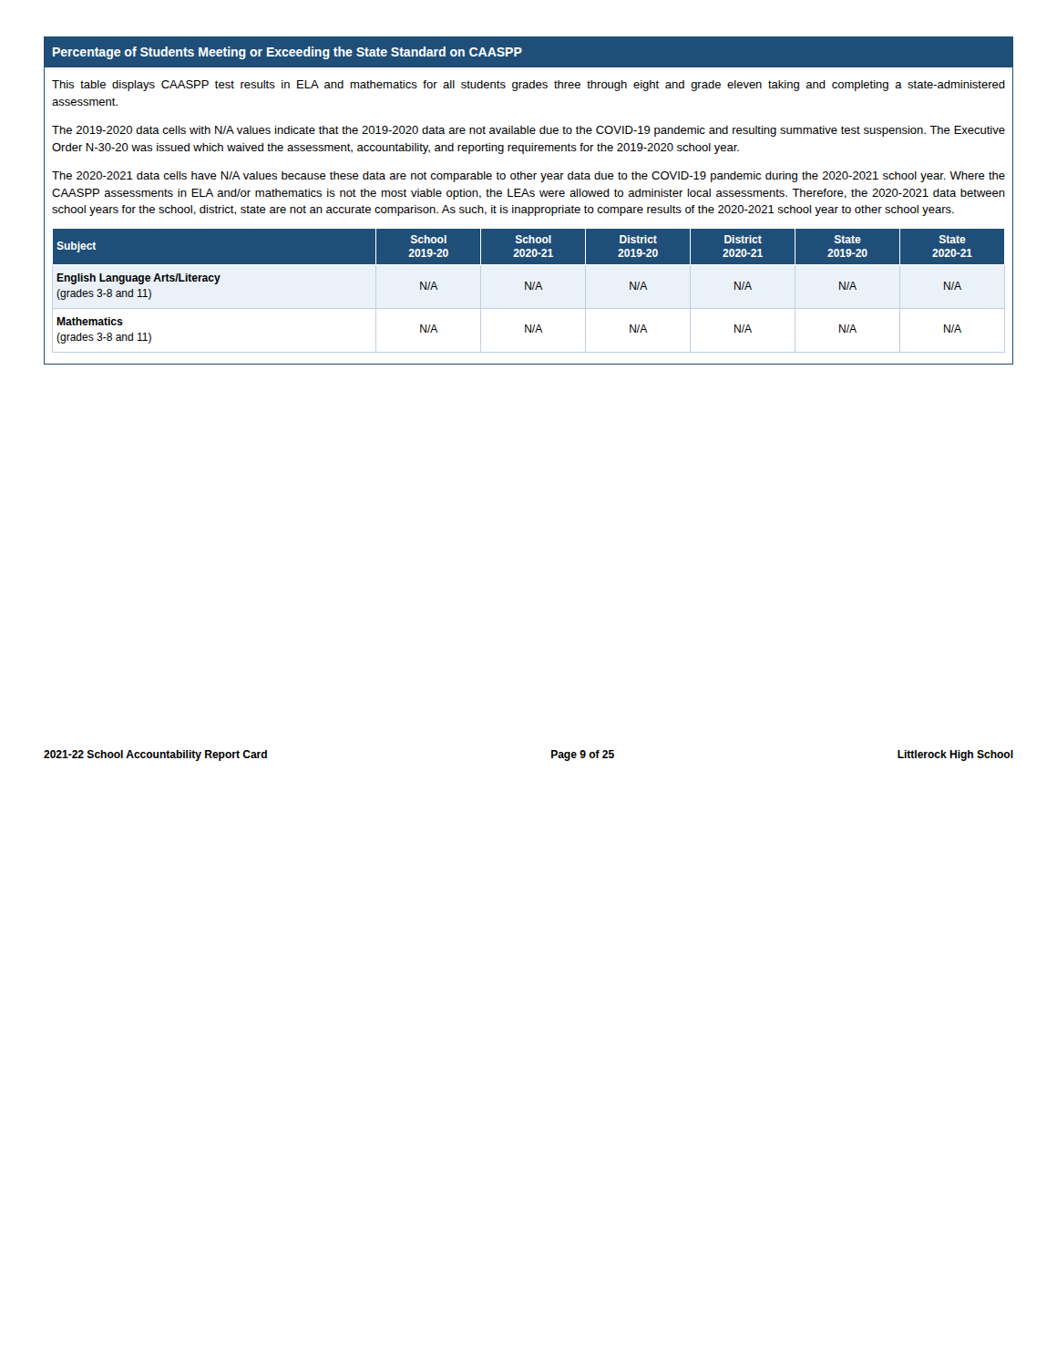Percentage of Students Meeting or Exceeding the State Standard on CAASPP
This table displays CAASPP test results in ELA and mathematics for all students grades three through eight and grade eleven taking and completing a state-administered assessment.
The 2019-2020 data cells with N/A values indicate that the 2019-2020 data are not available due to the COVID-19 pandemic and resulting summative test suspension. The Executive Order N-30-20 was issued which waived the assessment, accountability, and reporting requirements for the 2019-2020 school year.
The 2020-2021 data cells have N/A values because these data are not comparable to other year data due to the COVID-19 pandemic during the 2020-2021 school year. Where the CAASPP assessments in ELA and/or mathematics is not the most viable option, the LEAs were allowed to administer local assessments. Therefore, the 2020-2021 data between school years for the school, district, state are not an accurate comparison. As such, it is inappropriate to compare results of the 2020-2021 school year to other school years.
| Subject | School 2019-20 | School 2020-21 | District 2019-20 | District 2020-21 | State 2019-20 | State 2020-21 |
| --- | --- | --- | --- | --- | --- | --- |
| English Language Arts/Literacy (grades 3-8 and 11) | N/A | N/A | N/A | N/A | N/A | N/A |
| Mathematics (grades 3-8 and 11) | N/A | N/A | N/A | N/A | N/A | N/A |
2021-22 School Accountability Report Card Page 9 of 25 Littlerock High School